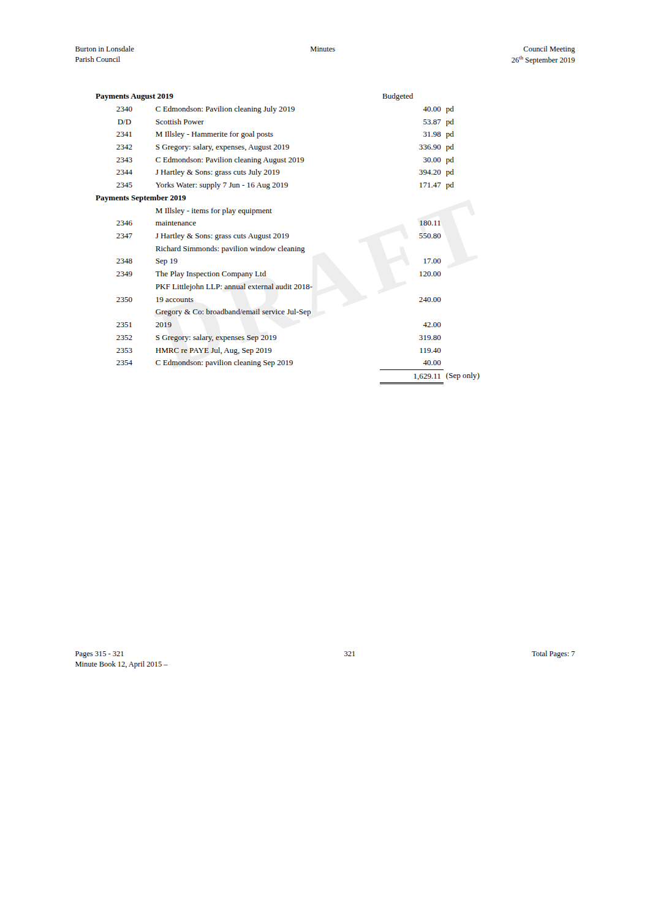DRAFT
Burton in Lonsdale
Parish Council
Minutes
Council Meeting
26th September 2019
| Payments August 2019 | Budgeted | |
| 2340 | C Edmondson: Pavilion cleaning July 2019 | 40.00 | pd |
| D/D | Scottish Power | 53.87 | pd |
| 2341 | M Illsley - Hammerite for goal posts | 31.98 | pd |
| 2342 | S Gregory: salary, expenses, August 2019 | 336.90 | pd |
| 2343 | C Edmondson: Pavilion cleaning August 2019 | 30.00 | pd |
| 2344 | J Hartley & Sons: grass cuts July 2019 | 394.20 | pd |
| 2345 | Yorks Water: supply 7 Jun - 16 Aug 2019 | 171.47 | pd |
| Payments September 2019 | | |
| | M Illsley - items for play equipment | | |
| 2346 | maintenance | 180.11 | |
| 2347 | J Hartley & Sons: grass cuts August 2019 | 550.80 | |
| | Richard Simmonds: pavilion window cleaning | | |
| 2348 | Sep 19 | 17.00 | |
| 2349 | The Play Inspection Company Ltd | 120.00 | |
| | PKF Littlejohn LLP: annual external audit 2018- | | |
| 2350 | 19 accounts | 240.00 | |
| | Gregory & Co: broadband/email service Jul-Sep | | |
| 2351 | 2019 | 42.00 | |
| 2352 | S Gregory: salary, expenses Sep 2019 | 319.80 | |
| 2353 | HMRC re PAYE Jul, Aug, Sep 2019 | 119.40 | |
| 2354 | C Edmondson: pavilion cleaning Sep 2019 | 40.00 | |
| | | 1,629.11 | (Sep only) |
Pages 315 - 321 Minute Book 12, April 2015 –
321
Total Pages: 7